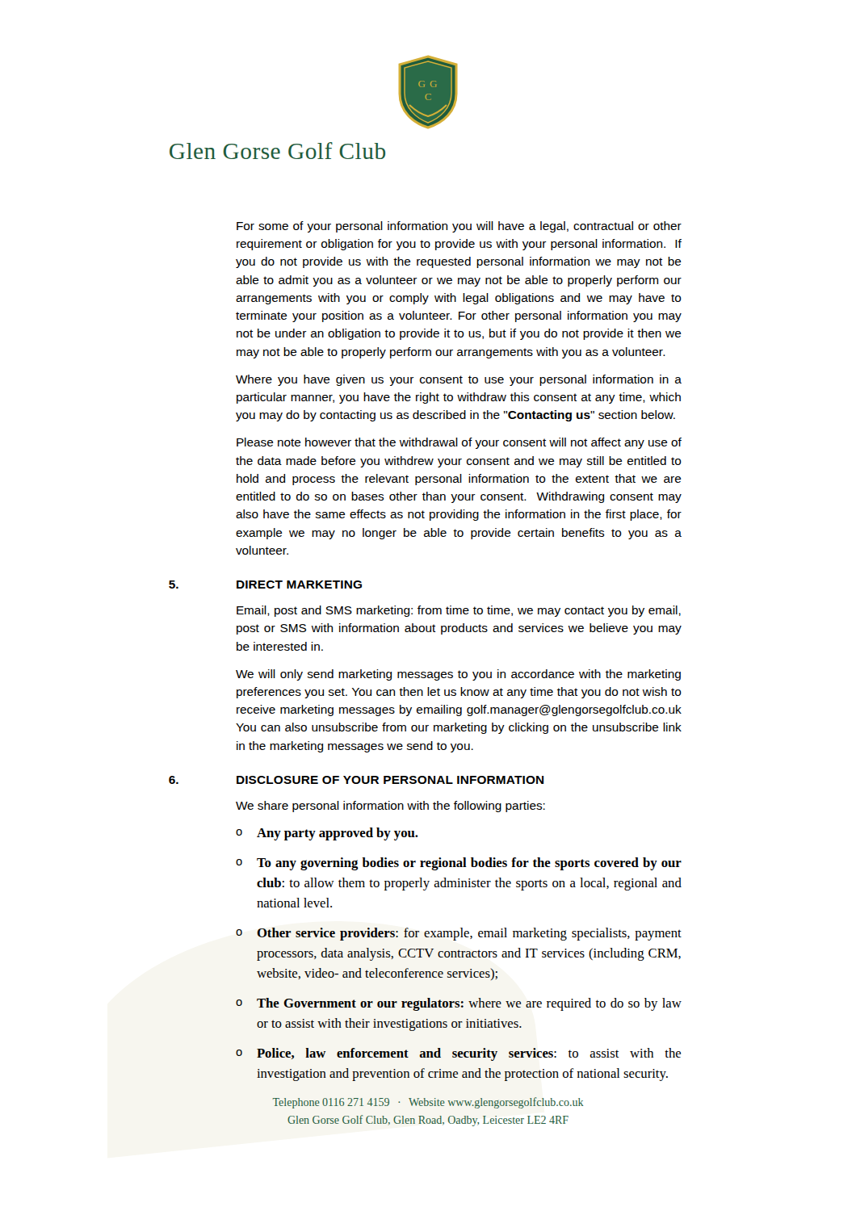G G C
Glen Gorse Golf Club
For some of your personal information you will have a legal, contractual or other requirement or obligation for you to provide us with your personal information. If you do not provide us with the requested personal information we may not be able to admit you as a volunteer or we may not be able to properly perform our arrangements with you or comply with legal obligations and we may have to terminate your position as a volunteer. For other personal information you may not be under an obligation to provide it to us, but if you do not provide it then we may not be able to properly perform our arrangements with you as a volunteer.
Where you have given us your consent to use your personal information in a particular manner, you have the right to withdraw this consent at any time, which you may do by contacting us as described in the "Contacting us" section below.
Please note however that the withdrawal of your consent will not affect any use of the data made before you withdrew your consent and we may still be entitled to hold and process the relevant personal information to the extent that we are entitled to do so on bases other than your consent. Withdrawing consent may also have the same effects as not providing the information in the first place, for example we may no longer be able to provide certain benefits to you as a volunteer.
5.
Direct Marketing
Email, post and SMS marketing: from time to time, we may contact you by email, post or SMS with information about products and services we believe you may be interested in.
We will only send marketing messages to you in accordance with the marketing preferences you set. You can then let us know at any time that you do not wish to receive marketing messages by emailing golf.manager@glengorsegolfclub.co.uk You can also unsubscribe from our marketing by clicking on the unsubscribe link in the marketing messages we send to you.
6.
Disclosure of your personal information
We share personal information with the following parties:
Any party approved by you.
To any governing bodies or regional bodies for the sports covered by our club: to allow them to properly administer the sports on a local, regional and national level.
Other service providers: for example, email marketing specialists, payment processors, data analysis, CCTV contractors and IT services (including CRM, website, video- and teleconference services);
The Government or our regulators: where we are required to do so by law or to assist with their investigations or initiatives.
Police, law enforcement and security services: to assist with the investigation and prevention of crime and the protection of national security.
Telephone 0116 271 4159 · Website www.glengorsegolfclub.co.uk
Glen Gorse Golf Club, Glen Road, Oadby, Leicester LE2 4RF